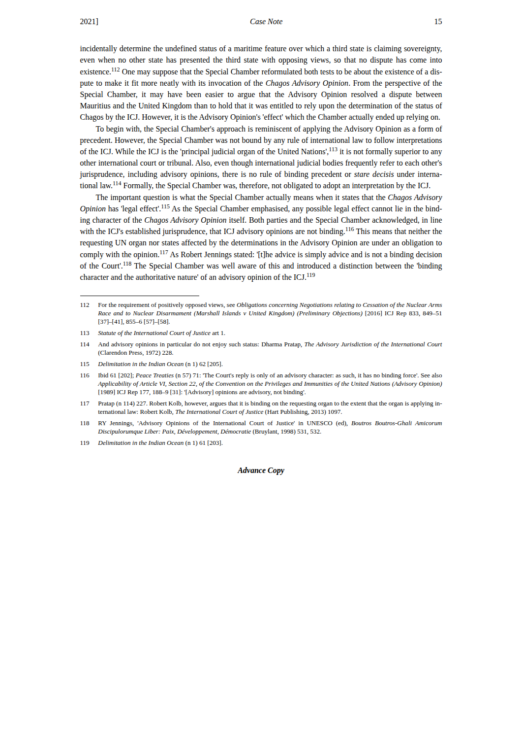2021] Case Note 15
incidentally determine the undefined status of a maritime feature over which a third state is claiming sovereignty, even when no other state has presented the third state with opposing views, so that no dispute has come into existence.112 One may suppose that the Special Chamber reformulated both tests to be about the existence of a dispute to make it fit more neatly with its invocation of the Chagos Advisory Opinion. From the perspective of the Special Chamber, it may have been easier to argue that the Advisory Opinion resolved a dispute between Mauritius and the United Kingdom than to hold that it was entitled to rely upon the determination of the status of Chagos by the ICJ. However, it is the Advisory Opinion's 'effect' which the Chamber actually ended up relying on.
To begin with, the Special Chamber's approach is reminiscent of applying the Advisory Opinion as a form of precedent. However, the Special Chamber was not bound by any rule of international law to follow interpretations of the ICJ. While the ICJ is the 'principal judicial organ of the United Nations',113 it is not formally superior to any other international court or tribunal. Also, even though international judicial bodies frequently refer to each other's jurisprudence, including advisory opinions, there is no rule of binding precedent or stare decisis under international law.114 Formally, the Special Chamber was, therefore, not obligated to adopt an interpretation by the ICJ.
The important question is what the Special Chamber actually means when it states that the Chagos Advisory Opinion has 'legal effect'.115 As the Special Chamber emphasised, any possible legal effect cannot lie in the binding character of the Chagos Advisory Opinion itself. Both parties and the Special Chamber acknowledged, in line with the ICJ's established jurisprudence, that ICJ advisory opinions are not binding.116 This means that neither the requesting UN organ nor states affected by the determinations in the Advisory Opinion are under an obligation to comply with the opinion.117 As Robert Jennings stated: '[t]he advice is simply advice and is not a binding decision of the Court'.118 The Special Chamber was well aware of this and introduced a distinction between the 'binding character and the authoritative nature' of an advisory opinion of the ICJ.119
112 For the requirement of positively opposed views, see Obligations concerning Negotiations relating to Cessation of the Nuclear Arms Race and to Nuclear Disarmament (Marshall Islands v United Kingdom) (Preliminary Objections) [2016] ICJ Rep 833, 849–51 [37]–[41], 855–6 [57]–[58].
113 Statute of the International Court of Justice art 1.
114 And advisory opinions in particular do not enjoy such status: Dharma Pratap, The Advisory Jurisdiction of the International Court (Clarendon Press, 1972) 228.
115 Delimitation in the Indian Ocean (n 1) 62 [205].
116 Ibid 61 [202]; Peace Treaties (n 57) 71: 'The Court's reply is only of an advisory character: as such, it has no binding force'. See also Applicability of Article VI, Section 22, of the Convention on the Privileges and Immunities of the United Nations (Advisory Opinion) [1989] ICJ Rep 177, 188–9 [31]: '[Advisory] opinions are advisory, not binding'.
117 Pratap (n 114) 227. Robert Kolb, however, argues that it is binding on the requesting organ to the extent that the organ is applying international law: Robert Kolb, The International Court of Justice (Hart Publishing, 2013) 1097.
118 RY Jennings, 'Advisory Opinions of the International Court of Justice' in UNESCO (ed), Boutros Boutros-Ghali Amicorum Discipulorumque Liber: Paix, Développement, Démocratie (Bruylant, 1998) 531, 532.
119 Delimitation in the Indian Ocean (n 1) 61 [203].
Advance Copy